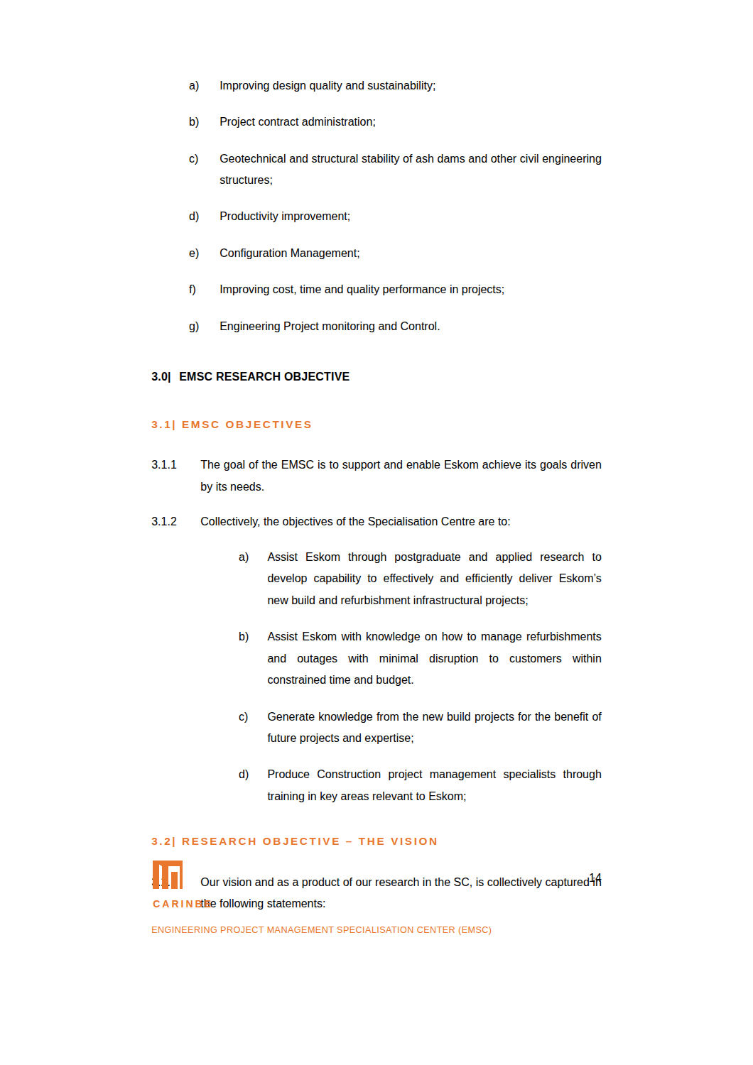a) Improving design quality and sustainability;
b) Project contract administration;
c) Geotechnical and structural stability of ash dams and other civil engineering structures;
d) Productivity improvement;
e) Configuration Management;
f) Improving cost, time and quality performance in projects;
g) Engineering Project monitoring and Control.
3.0|EMSC RESEARCH OBJECTIVE
3.1| EMSC OBJECTIVES
3.1.1
The goal of the EMSC is to support and enable Eskom achieve its goals driven by its needs.
3.1.2
Collectively, the objectives of the Specialisation Centre are to:
a) Assist Eskom through postgraduate and applied research to develop capability to effectively and efficiently deliver Eskom’s new build and refurbishment infrastructural projects;
b) Assist Eskom with knowledge on how to manage refurbishments and outages with minimal disruption to customers within constrained time and budget.
c) Generate knowledge from the new build projects for the benefit of future projects and expertise;
d) Produce Construction project management specialists through training in key areas relevant to Eskom;
3.2| RESEARCH OBJECTIVE – THE VISION
3.2.1
Our vision and as a product of our research in the SC, is collectively captured in the following statements:
14
CARINBE
ENGINEERING PROJECT MANAGEMENT SPECIALISATION CENTER (EMSC)